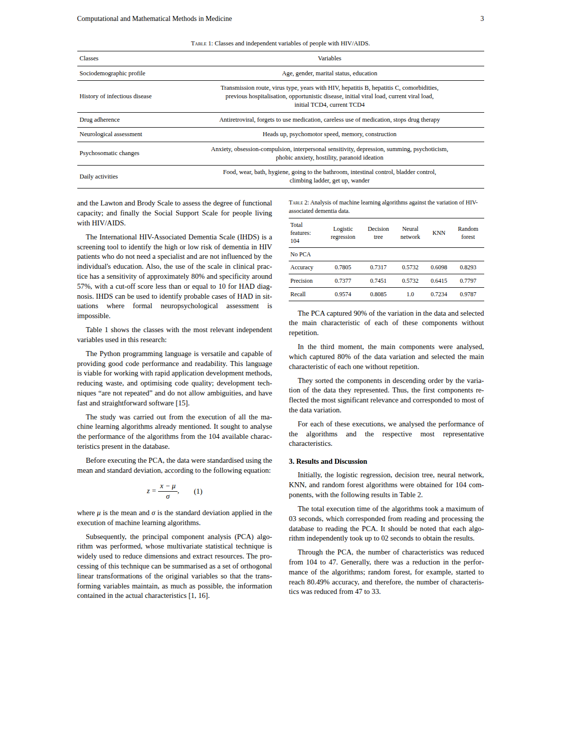Computational and Mathematical Methods in Medicine 3
Table 1: Classes and independent variables of people with HIV/AIDS.
| Classes | Variables |
| --- | --- |
| Sociodemographic profile | Age, gender, marital status, education |
| History of infectious disease | Transmission route, virus type, years with HIV, hepatitis B, hepatitis C, comorbidities, previous hospitalisation, opportunistic disease, initial viral load, current viral load, initial TCD4, current TCD4 |
| Drug adherence | Antiretroviral, forgets to use medication, careless use of medication, stops drug therapy |
| Neurological assessment | Heads up, psychomotor speed, memory, construction |
| Psychosomatic changes | Anxiety, obsession-compulsion, interpersonal sensitivity, depression, summing, psychoticism, phobic anxiety, hostility, paranoid ideation |
| Daily activities | Food, wear, bath, hygiene, going to the bathroom, intestinal control, bladder control, climbing ladder, get up, wander |
and the Lawton and Brody Scale to assess the degree of functional capacity; and finally the Social Support Scale for people living with HIV/AIDS.
The International HIV-Associated Dementia Scale (IHDS) is a screening tool to identify the high or low risk of dementia in HIV patients who do not need a specialist and are not influenced by the individual's education. Also, the use of the scale in clinical practice has a sensitivity of approximately 80% and specificity around 57%, with a cut-off score less than or equal to 10 for HAD diagnosis. IHDS can be used to identify probable cases of HAD in situations where formal neuropsychological assessment is impossible.
Table 1 shows the classes with the most relevant independent variables used in this research:
The Python programming language is versatile and capable of providing good code performance and readability. This language is viable for working with rapid application development methods, reducing waste, and optimising code quality; development techniques “are not repeated” and do not allow ambiguities, and have fast and straightforward software [15].
The study was carried out from the execution of all the machine learning algorithms already mentioned. It sought to analyse the performance of the algorithms from the 104 available characteristics present in the database.
Before executing the PCA, the data were standardised using the mean and standard deviation, according to the following equation:
z = x − μ σ, (1)
where μ is the mean and σ is the standard deviation applied in the execution of machine learning algorithms.
Subsequently, the principal component analysis (PCA) algorithm was performed, whose multivariate statistical technique is widely used to reduce dimensions and extract resources. The processing of this technique can be summarised as a set of orthogonal linear transformations of the original variables so that the transforming variables maintain, as much as possible, the information contained in the actual characteristics [1, 16].
Table 2: Analysis of machine learning algorithms against the variation of HIV-associated dementia data.
| Total features: 104 | Logistic regression | Decision tree | Neural network | KNN | Random forest |
| --- | --- | --- | --- | --- | --- |
| No PCA | | | | | |
| Accuracy | 0.7805 | 0.7317 | 0.5732 | 0.6098 | 0.8293 |
| Precision | 0.7377 | 0.7451 | 0.5732 | 0.6415 | 0.7797 |
| Recall | 0.9574 | 0.8085 | 1.0 | 0.7234 | 0.9787 |
The PCA captured 90% of the variation in the data and selected the main characteristic of each of these components without repetition.
In the third moment, the main components were analysed, which captured 80% of the data variation and selected the main characteristic of each one without repetition.
They sorted the components in descending order by the variation of the data they represented. Thus, the first components reflected the most significant relevance and corresponded to most of the data variation.
For each of these executions, we analysed the performance of the algorithms and the respective most representative characteristics.
3. Results and Discussion
Initially, the logistic regression, decision tree, neural network, KNN, and random forest algorithms were obtained for 104 components, with the following results in Table 2.
The total execution time of the algorithms took a maximum of 03 seconds, which corresponded from reading and processing the database to reading the PCA. It should be noted that each algorithm independently took up to 02 seconds to obtain the results.
Through the PCA, the number of characteristics was reduced from 104 to 47. Generally, there was a reduction in the performance of the algorithms; random forest, for example, started to reach 80.49% accuracy, and therefore, the number of characteristics was reduced from 47 to 33.